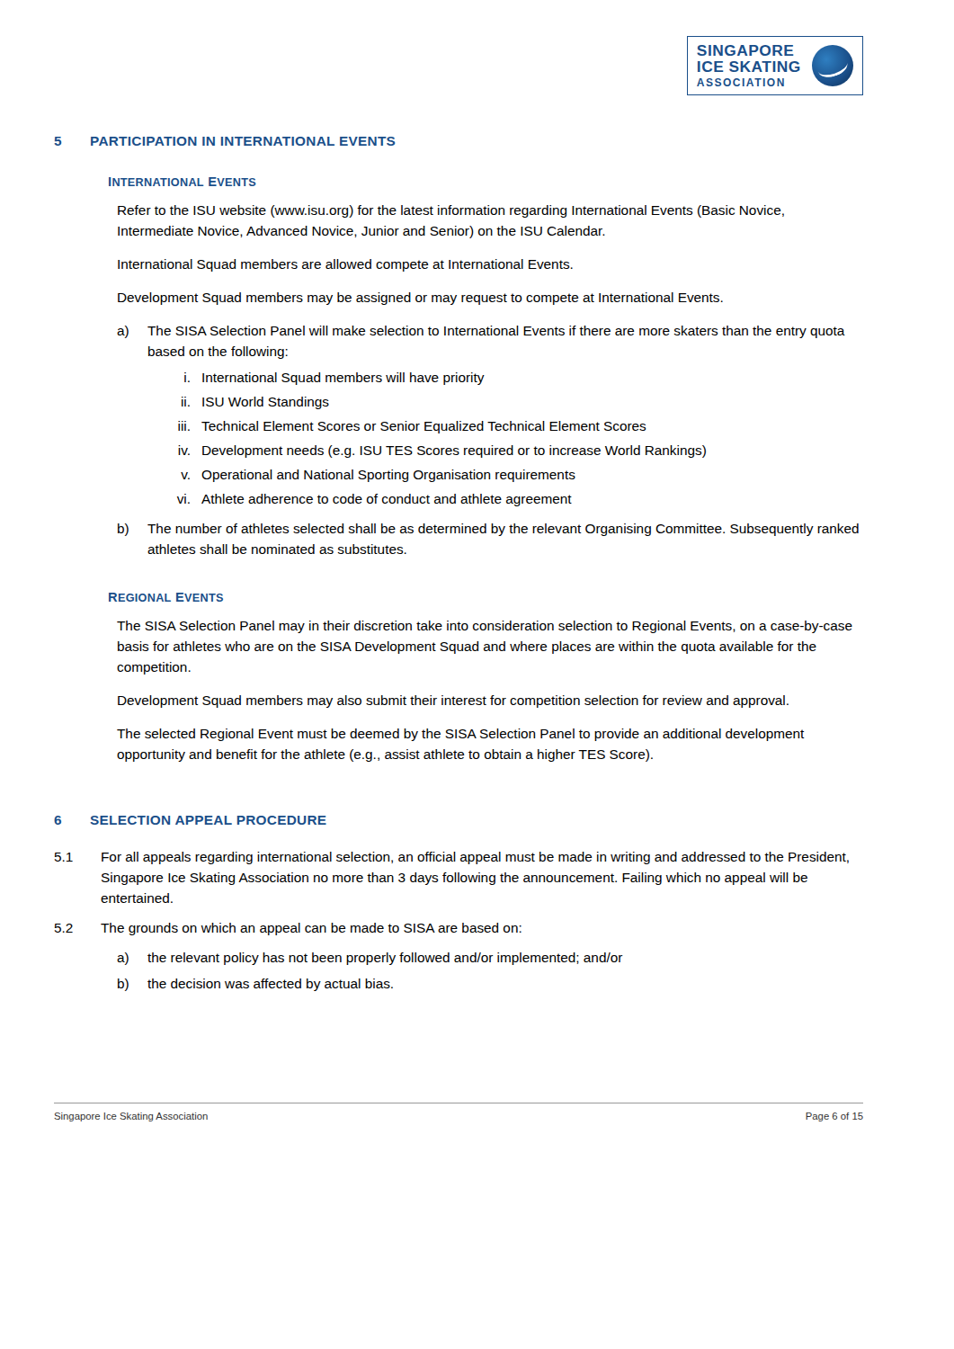SINGAPORE
ICE SKATING
ASSOCIATION
5 PARTICIPATION IN INTERNATIONAL EVENTS
INTERNATIONAL EVENTS
Refer to the ISU website (www.isu.org) for the latest information regarding International Events (Basic Novice, Intermediate Novice, Advanced Novice, Junior and Senior) on the ISU Calendar.
International Squad members are allowed compete at International Events.
Development Squad members may be assigned or may request to compete at International Events.
The SISA Selection Panel will make selection to International Events if there are more skaters than the entry quota based on the following:
International Squad members will have priority
ISU World Standings
Technical Element Scores or Senior Equalized Technical Element Scores
Development needs (e.g. ISU TES Scores required or to increase World Rankings)
Operational and National Sporting Organisation requirements
Athlete adherence to code of conduct and athlete agreement
The number of athletes selected shall be as determined by the relevant Organising Committee. Subsequently ranked athletes shall be nominated as substitutes.
REGIONAL EVENTS
The SISA Selection Panel may in their discretion take into consideration selection to Regional Events, on a case-by-case basis for athletes who are on the SISA Development Squad and where places are within the quota available for the competition.
Development Squad members may also submit their interest for competition selection for review and approval.
The selected Regional Event must be deemed by the SISA Selection Panel to provide an additional development opportunity and benefit for the athlete (e.g., assist athlete to obtain a higher TES Score).
6 SELECTION APPEAL PROCEDURE
5.1 For all appeals regarding international selection, an official appeal must be made in writing and addressed to the President, Singapore Ice Skating Association no more than 3 days following the announcement. Failing which no appeal will be entertained.
5.2 The grounds on which an appeal can be made to SISA are based on:
the relevant policy has not been properly followed and/or implemented; and/or
the decision was affected by actual bias.
Singapore Ice Skating Association Page 6 of 15